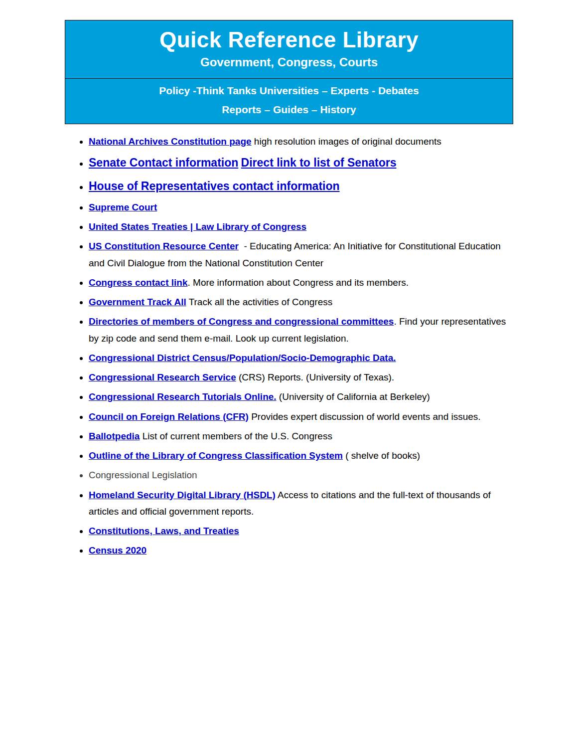Quick Reference Library
Government, Congress, Courts
Policy -Think Tanks Universities – Experts - Debates
Reports – Guides – History
National Archives Constitution page high resolution images of original documents
Senate Contact information Direct link to list of Senators
House of Representatives contact information
Supreme Court
United States Treaties | Law Library of Congress
US Constitution Resource Center - Educating America: An Initiative for Constitutional Education and Civil Dialogue from the National Constitution Center
Congress contact link. More information about Congress and its members.
Government Track All Track all the activities of Congress
Directories of members of Congress and congressional committees. Find your representatives by zip code and send them e-mail. Look up current legislation.
Congressional District Census/Population/Socio-Demographic Data.
Congressional Research Service (CRS) Reports. (University of Texas).
Congressional Research Tutorials Online. (University of California at Berkeley)
Council on Foreign Relations (CFR) Provides expert discussion of world events and issues.
Ballotpedia List of current members of the U.S. Congress
Outline of the Library of Congress Classification System ( shelve of books)
Congressional Legislation
Homeland Security Digital Library (HSDL) Access to citations and the full-text of thousands of articles and official government reports.
Constitutions, Laws, and Treaties
Census 2020